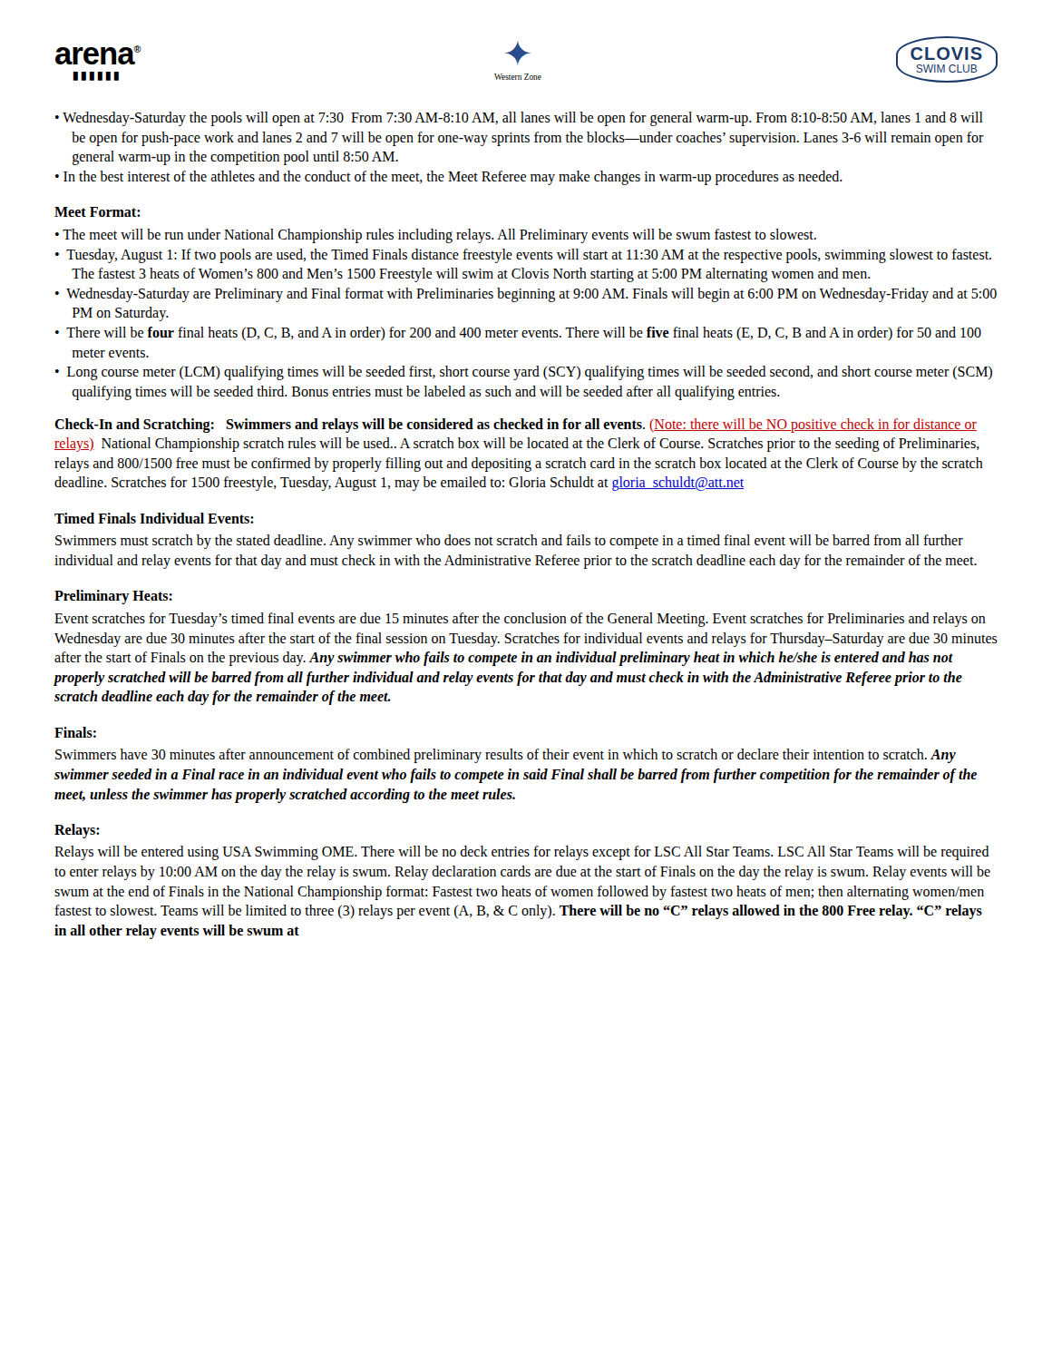arena® ▮▮▮▮▮▮
✦
Western Zone
CLOVIS
SWIM CLUB
• Wednesday-Saturday the pools will open at 7:30 From 7:30 AM-8:10 AM, all lanes will be open for general warm-up. From 8:10-8:50 AM, lanes 1 and 8 will be open for push-pace work and lanes 2 and 7 will be open for one-way sprints from the blocks—under coaches’ supervision. Lanes 3-6 will remain open for general warm-up in the competition pool until 8:50 AM.
• In the best interest of the athletes and the conduct of the meet, the Meet Referee may make changes in warm-up procedures as needed.
Meet Format:
• The meet will be run under National Championship rules including relays. All Preliminary events will be swum fastest to slowest.
• Tuesday, August 1: If two pools are used, the Timed Finals distance freestyle events will start at 11:30 AM at the respective pools, swimming slowest to fastest. The fastest 3 heats of Women’s 800 and Men’s 1500 Freestyle will swim at Clovis North starting at 5:00 PM alternating women and men.
• Wednesday-Saturday are Preliminary and Final format with Preliminaries beginning at 9:00 AM. Finals will begin at 6:00 PM on Wednesday-Friday and at 5:00 PM on Saturday.
• There will be four final heats (D, C, B, and A in order) for 200 and 400 meter events. There will be five final heats (E, D, C, B and A in order) for 50 and 100 meter events.
• Long course meter (LCM) qualifying times will be seeded first, short course yard (SCY) qualifying times will be seeded second, and short course meter (SCM) qualifying times will be seeded third. Bonus entries must be labeled as such and will be seeded after all qualifying entries.
Check-In and Scratching: Swimmers and relays will be considered as checked in for all events. (Note: there will be NO positive check in for distance or relays) National Championship scratch rules will be used.. A scratch box will be located at the Clerk of Course. Scratches prior to the seeding of Preliminaries, relays and 800/1500 free must be confirmed by properly filling out and depositing a scratch card in the scratch box located at the Clerk of Course by the scratch deadline. Scratches for 1500 freestyle, Tuesday, August 1, may be emailed to: Gloria Schuldt at gloria_schuldt@att.net
Timed Finals Individual Events:
Swimmers must scratch by the stated deadline. Any swimmer who does not scratch and fails to compete in a timed final event will be barred from all further individual and relay events for that day and must check in with the Administrative Referee prior to the scratch deadline each day for the remainder of the meet.
Preliminary Heats:
Event scratches for Tuesday’s timed final events are due 15 minutes after the conclusion of the General Meeting. Event scratches for Preliminaries and relays on Wednesday are due 30 minutes after the start of the final session on Tuesday. Scratches for individual events and relays for Thursday–Saturday are due 30 minutes after the start of Finals on the previous day. Any swimmer who fails to compete in an individual preliminary heat in which he/she is entered and has not properly scratched will be barred from all further individual and relay events for that day and must check in with the Administrative Referee prior to the scratch deadline each day for the remainder of the meet.
Finals:
Swimmers have 30 minutes after announcement of combined preliminary results of their event in which to scratch or declare their intention to scratch. Any swimmer seeded in a Final race in an individual event who fails to compete in said Final shall be barred from further competition for the remainder of the meet, unless the swimmer has properly scratched according to the meet rules.
Relays:
Relays will be entered using USA Swimming OME. There will be no deck entries for relays except for LSC All Star Teams. LSC All Star Teams will be required to enter relays by 10:00 AM on the day the relay is swum. Relay declaration cards are due at the start of Finals on the day the relay is swum. Relay events will be swum at the end of Finals in the National Championship format: Fastest two heats of women followed by fastest two heats of men; then alternating women/men fastest to slowest. Teams will be limited to three (3) relays per event (A, B, & C only). There will be no “C” relays allowed in the 800 Free relay. “C” relays in all other relay events will be swum at